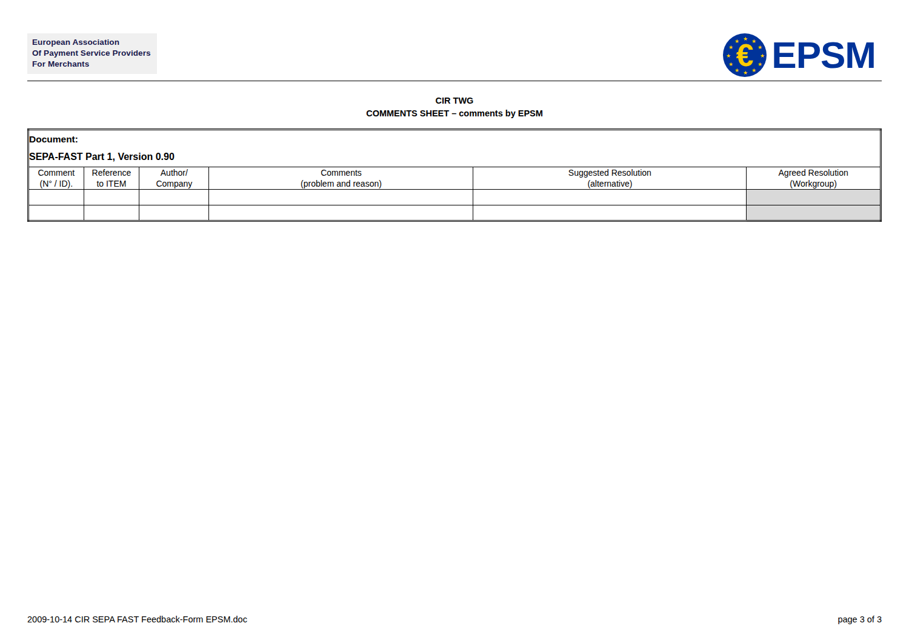European Association
Of Payment Service Providers
For Merchants
★ ★ ★ ★ ★ ★ ★ ★ ★ ★ ★ ★
EPSM
CIR TWG
COMMENTS SHEET – comments by EPSM
| Document : SEPA-FAST Part 1, Version 0.90 |
| Comment (N° / ID). | Reference to ITEM | Author/ Company | Comments (problem and reason) | Suggested Resolution (alternative) | Agreed Resolution (Workgroup) |
2009-10-14 CIR SEPA FAST Feedback-Form EPSM.doc
page 3 of 3